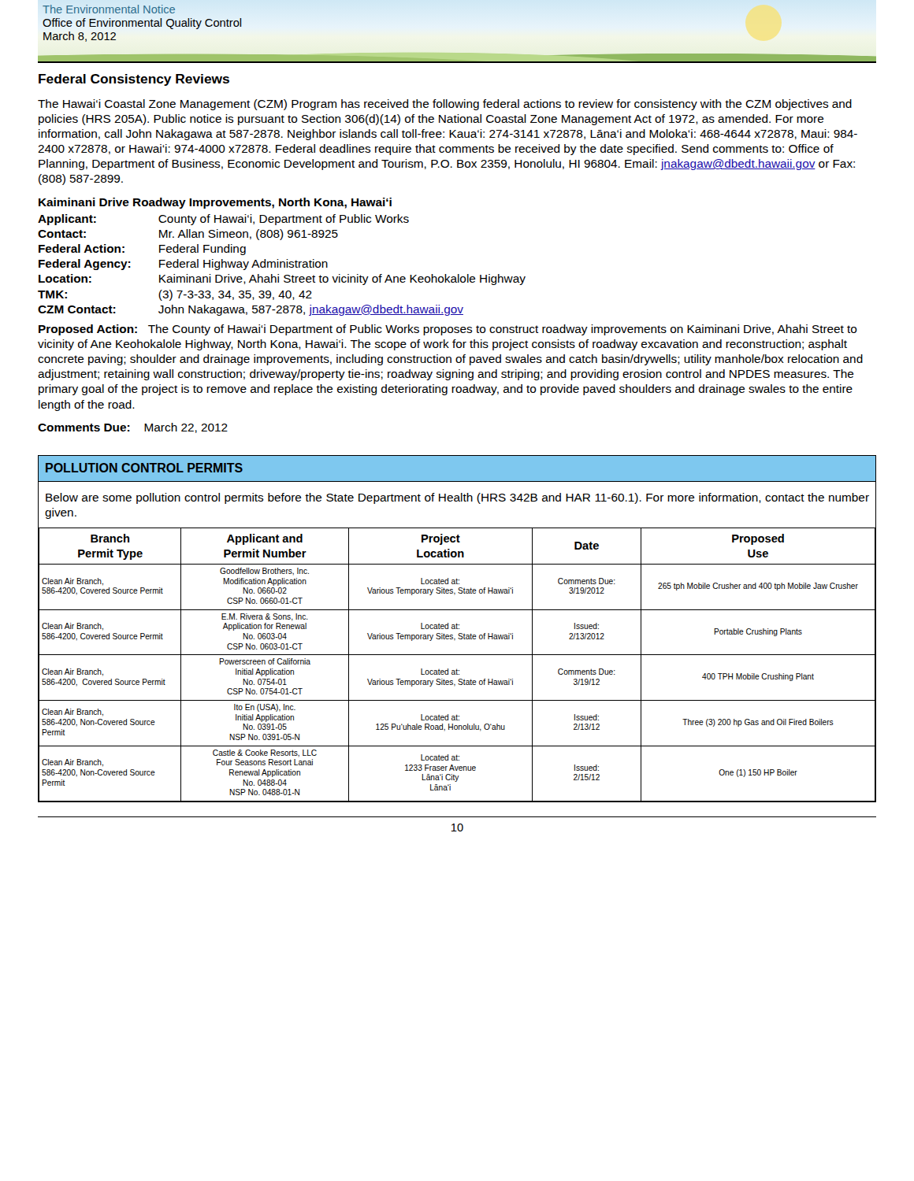The Environmental Notice
Office of Environmental Quality Control
March 8, 2012
Federal Consistency Reviews
The Hawai‘i Coastal Zone Management (CZM) Program has received the following federal actions to review for consistency with the CZM objectives and policies (HRS 205A). Public notice is pursuant to Section 306(d)(14) of the National Coastal Zone Management Act of 1972, as amended. For more information, call John Nakagawa at 587-2878. Neighbor islands call toll-free: Kaua‘i: 274-3141 x72878, Lāna‘i and Moloka‘i: 468-4644 x72878, Maui: 984-2400 x72878, or Hawai‘i: 974-4000 x72878. Federal deadlines require that comments be received by the date specified. Send comments to: Office of Planning, Department of Business, Economic Development and Tourism, P.O. Box 2359, Honolulu, HI 96804. Email: jnakagaw@dbedt.hawaii.gov or Fax: (808) 587-2899.
Kaiminani Drive Roadway Improvements, North Kona, Hawai‘i
| Applicant: | County of Hawai‘i, Department of Public Works |
| Contact: | Mr. Allan Simeon, (808) 961-8925 |
| Federal Action: | Federal Funding |
| Federal Agency: | Federal Highway Administration |
| Location: | Kaiminani Drive, Ahahi Street to vicinity of Ane Keohokalole Highway |
| TMK: | (3) 7-3-33, 34, 35, 39, 40, 42 |
| CZM Contact: | John Nakagawa, 587-2878, jnakagaw@dbedt.hawaii.gov |
Proposed Action: The County of Hawai‘i Department of Public Works proposes to construct roadway improvements on Kaiminani Drive, Ahahi Street to vicinity of Ane Keohokalole Highway, North Kona, Hawai‘i. The scope of work for this project consists of roadway excavation and reconstruction; asphalt concrete paving; shoulder and drainage improvements, including construction of paved swales and catch basin/drywells; utility manhole/box relocation and adjustment; retaining wall construction; driveway/property tie-ins; roadway signing and striping; and providing erosion control and NPDES measures. The primary goal of the project is to remove and replace the existing deteriorating roadway, and to provide paved shoulders and drainage swales to the entire length of the road.
Comments Due: March 22, 2012
POLLUTION CONTROL PERMITS
Below are some pollution control permits before the State Department of Health (HRS 342B and HAR 11-60.1). For more information, contact the number given.
| Branch Permit Type | Applicant and Permit Number | Project Location | Date | Proposed Use |
| --- | --- | --- | --- | --- |
| Clean Air Branch, 586-4200, Covered Source Permit | Goodfellow Brothers, Inc. Modification Application No. 0660-02 CSP No. 0660-01-CT | Located at: Various Temporary Sites, State of Hawai‘i | Comments Due: 3/19/2012 | 265 tph Mobile Crusher and 400 tph Mobile Jaw Crusher |
| Clean Air Branch, 586-4200, Covered Source Permit | E.M. Rivera & Sons, Inc. Application for Renewal No. 0603-04 CSP No. 0603-01-CT | Located at: Various Temporary Sites, State of Hawai‘i | Issued: 2/13/2012 | Portable Crushing Plants |
| Clean Air Branch, 586-4200, Covered Source Permit | Powerscreen of California Initial Application No. 0754-01 CSP No. 0754-01-CT | Located at: Various Temporary Sites, State of Hawai‘i | Comments Due: 3/19/12 | 400 TPH Mobile Crushing Plant |
| Clean Air Branch, 586-4200, Non-Covered Source Permit | Ito En (USA), Inc. Initial Application No. 0391-05 NSP No. 0391-05-N | Located at: 125 Pu‘uhale Road, Honolulu, O‘ahu | Issued: 2/13/12 | Three (3) 200 hp Gas and Oil Fired Boilers |
| Clean Air Branch, 586-4200, Non-Covered Source Permit | Castle & Cooke Resorts, LLC Four Seasons Resort Lanai Renewal Application No. 0488-04 NSP No. 0488-01-N | Located at: 1233 Fraser Avenue Lāna‘i City Lāna‘i | Issued: 2/15/12 | One (1) 150 HP Boiler |
10